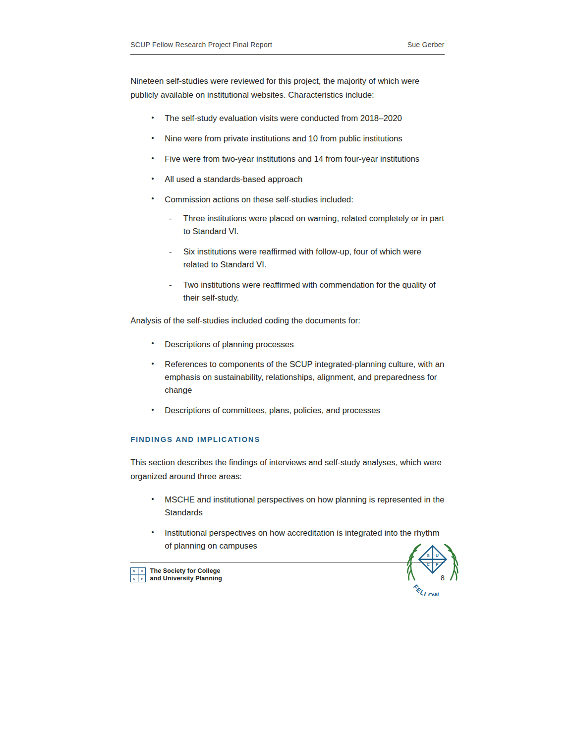SCUP Fellow Research Project Final Report
Sue Gerber
Nineteen self-studies were reviewed for this project, the majority of which were publicly available on institutional websites. Characteristics include:
The self-study evaluation visits were conducted from 2018–2020
Nine were from private institutions and 10 from public institutions
Five were from two-year institutions and 14 from four-year institutions
All used a standards-based approach
Commission actions on these self-studies included:
Three institutions were placed on warning, related completely or in part to Standard VI.
Six institutions were reaffirmed with follow-up, four of which were related to Standard VI.
Two institutions were reaffirmed with commendation for the quality of their self-study.
Analysis of the self-studies included coding the documents for:
Descriptions of planning processes
References to components of the SCUP integrated-planning culture, with an emphasis on sustainability, relationships, alignment, and preparedness for change
Descriptions of committees, plans, policies, and processes
Findings and Implications
This section describes the findings of interviews and self-study analyses, which were organized around three areas:
MSCHE and institutional perspectives on how planning is represented in the Standards
Institutional perspectives on how accreditation is integrated into the rhythm of planning on campuses
S U C P
The Society for College
and University Planning
8
S U C P FELLOW